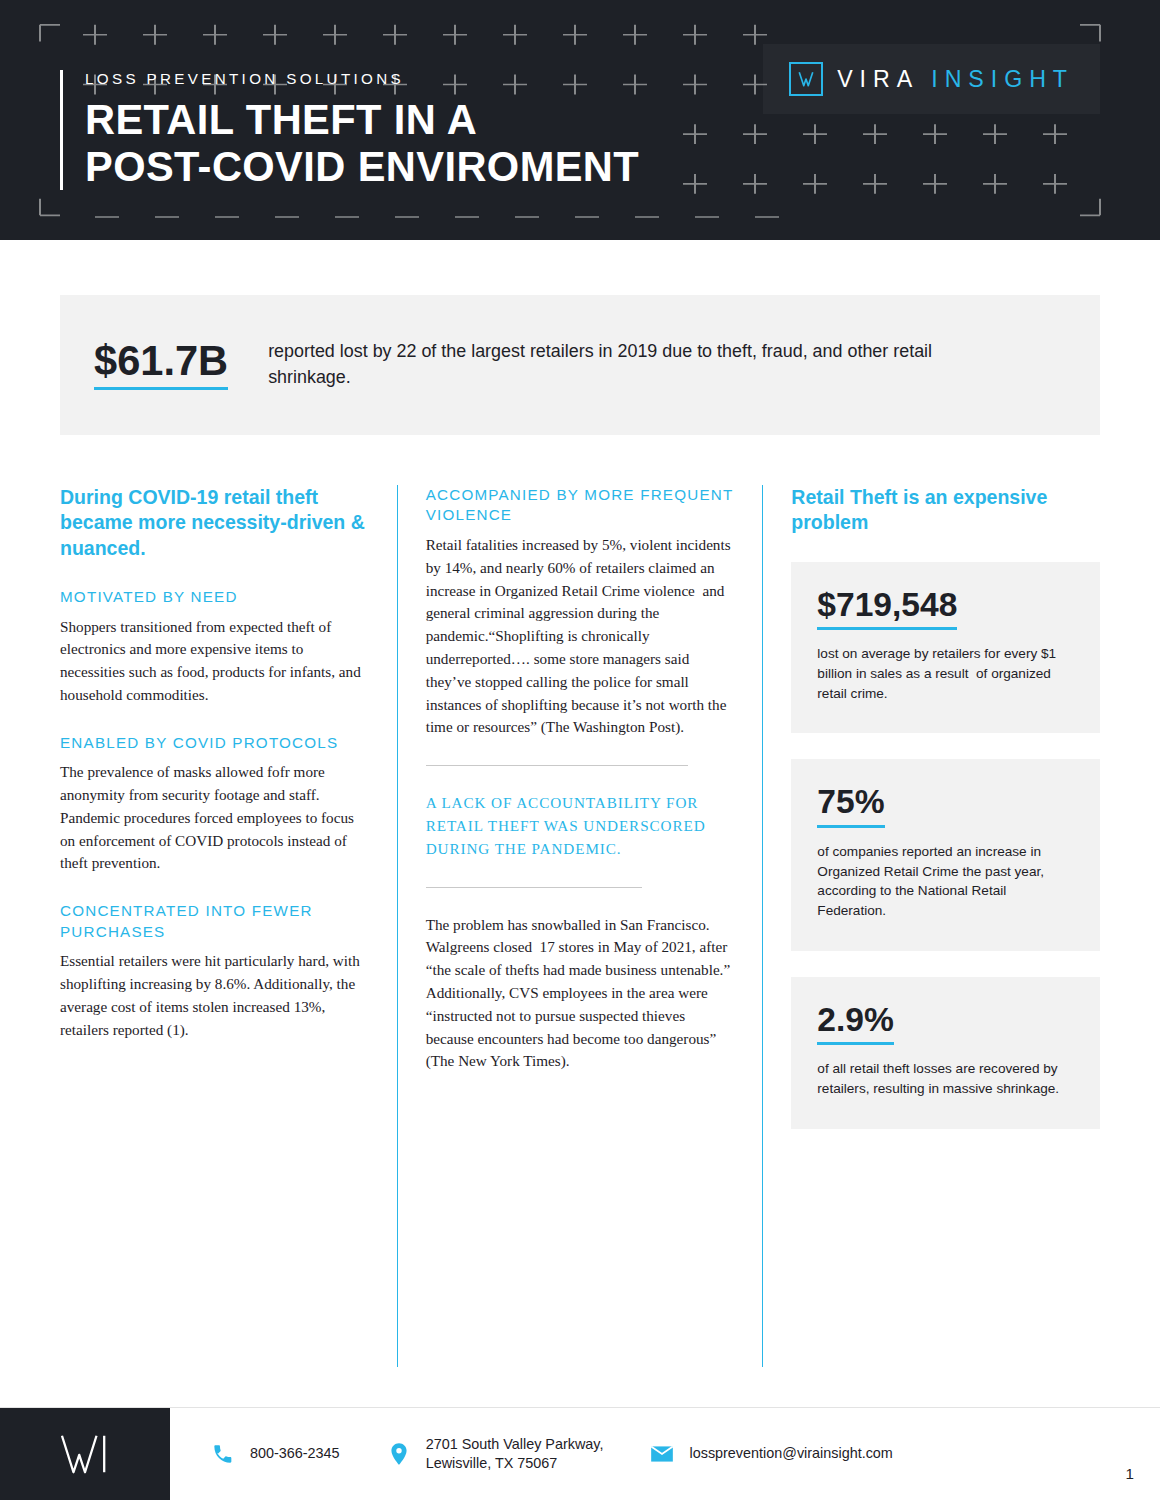Loss Prevention Solutions
Retail Theft in a
Post-COVID Enviroment
VIRA INSIGHT
$61.7B
reported lost by 22 of the largest retailers in 2019 due to theft, fraud, and other retail shrinkage.
During COVID-19 retail theft became more necessity-driven & nuanced.
Motivated by Need
Shoppers transitioned from expected theft of electronics and more expensive items to necessities such as food, products for infants, and household commodities.
Enabled by COVID Protocols
The prevalence of masks allowed fofr more anonymity from security footage and staff. Pandemic procedures forced employees to focus on enforcement of COVID protocols instead of theft prevention.
Concentrated into Fewer Purchases
Essential retailers were hit particularly hard, with shoplifting increasing by 8.6%. Additionally, the average cost of items stolen increased 13%, retailers reported (1).
Accompanied by more frequent violence
Retail fatalities increased by 5%, violent incidents by 14%, and nearly 60% of retailers claimed an increase in Organized Retail Crime violence and general criminal aggression during the pandemic.“Shoplifting is chronically underreported…. some store managers said they’ve stopped calling the police for small instances of shoplifting because it’s not worth the time or resources” (The Washington Post).
A lack of accountability for retail theft was underscored during the pandemic.
The problem has snowballed in San Francisco. Walgreens closed 17 stores in May of 2021, after “the scale of thefts had made business untenable.” Additionally, CVS employees in the area were “instructed not to pursue suspected thieves because encounters had become too dangerous” (The New York Times).
Retail Theft is an expensive problem
$719,548
lost on average by retailers for every $1 billion in sales as a result of organized retail crime.
75%
of companies reported an increase in Organized Retail Crime the past year, according to the National Retail Federation.
2.9%
of all retail theft losses are recovered by retailers, resulting in massive shrinkage.
800-366-2345
2701 South Valley Parkway,
Lewisville, TX 75067
lossprevention@virainsight.com
1